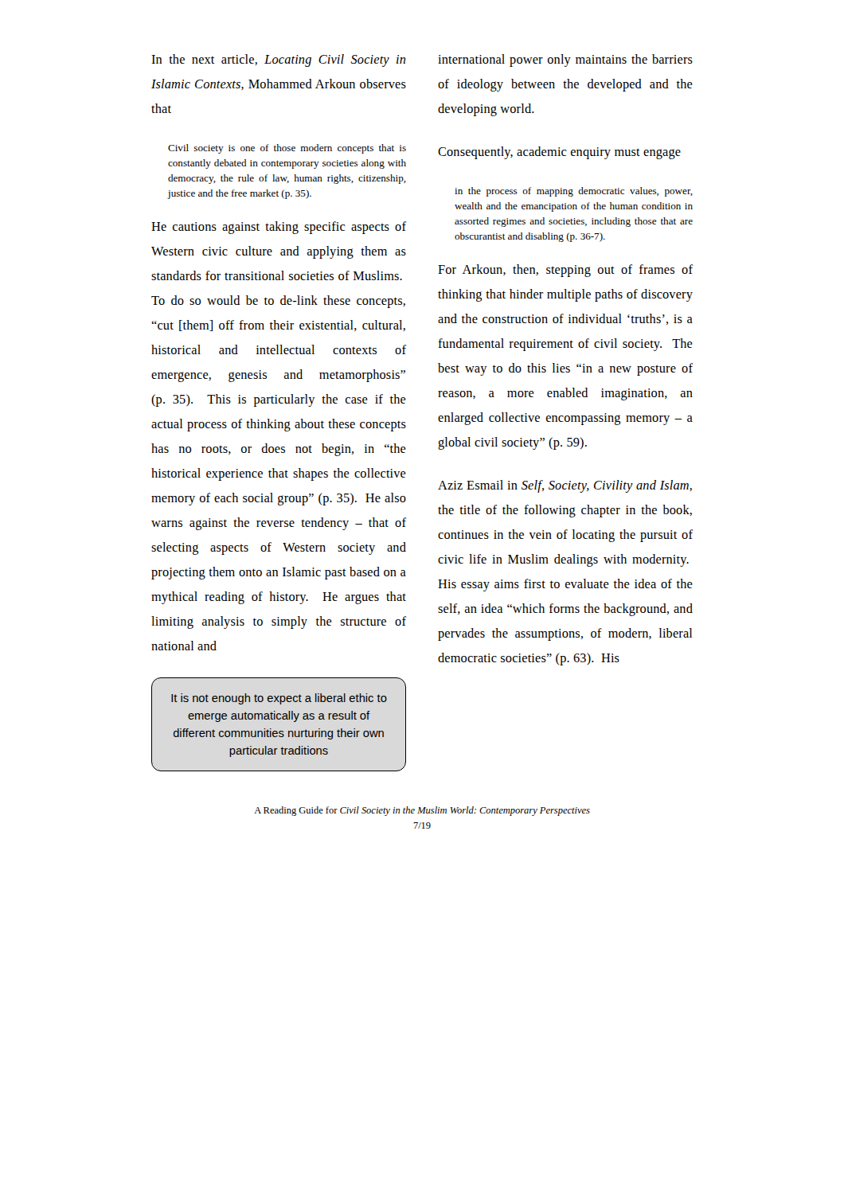In the next article, Locating Civil Society in Islamic Contexts, Mohammed Arkoun observes that
Civil society is one of those modern concepts that is constantly debated in contemporary societies along with democracy, the rule of law, human rights, citizenship, justice and the free market (p. 35).
He cautions against taking specific aspects of Western civic culture and applying them as standards for transitional societies of Muslims. To do so would be to de-link these concepts, “cut [them] off from their existential, cultural, historical and intellectual contexts of emergence, genesis and metamorphosis” (p. 35). This is particularly the case if the actual process of thinking about these concepts has no roots, or does not begin, in “the historical experience that shapes the collective memory of each social group” (p. 35). He also warns against the reverse tendency – that of selecting aspects of Western society and projecting them onto an Islamic past based on a mythical reading of history. He argues that limiting analysis to simply the structure of national and
It is not enough to expect a liberal ethic to emerge automatically as a result of different communities nurturing their own particular traditions
international power only maintains the barriers of ideology between the developed and the developing world.
Consequently, academic enquiry must engage
in the process of mapping democratic values, power, wealth and the emancipation of the human condition in assorted regimes and societies, including those that are obscurantist and disabling (p. 36-7).
For Arkoun, then, stepping out of frames of thinking that hinder multiple paths of discovery and the construction of individual ‘truths’, is a fundamental requirement of civil society. The best way to do this lies “in a new posture of reason, a more enabled imagination, an enlarged collective encompassing memory – a global civil society” (p. 59).
Aziz Esmail in Self, Society, Civility and Islam, the title of the following chapter in the book, continues in the vein of locating the pursuit of civic life in Muslim dealings with modernity. His essay aims first to evaluate the idea of the self, an idea “which forms the background, and pervades the assumptions, of modern, liberal democratic societies” (p. 63). His
A Reading Guide for Civil Society in the Muslim World: Contemporary Perspectives
7/19